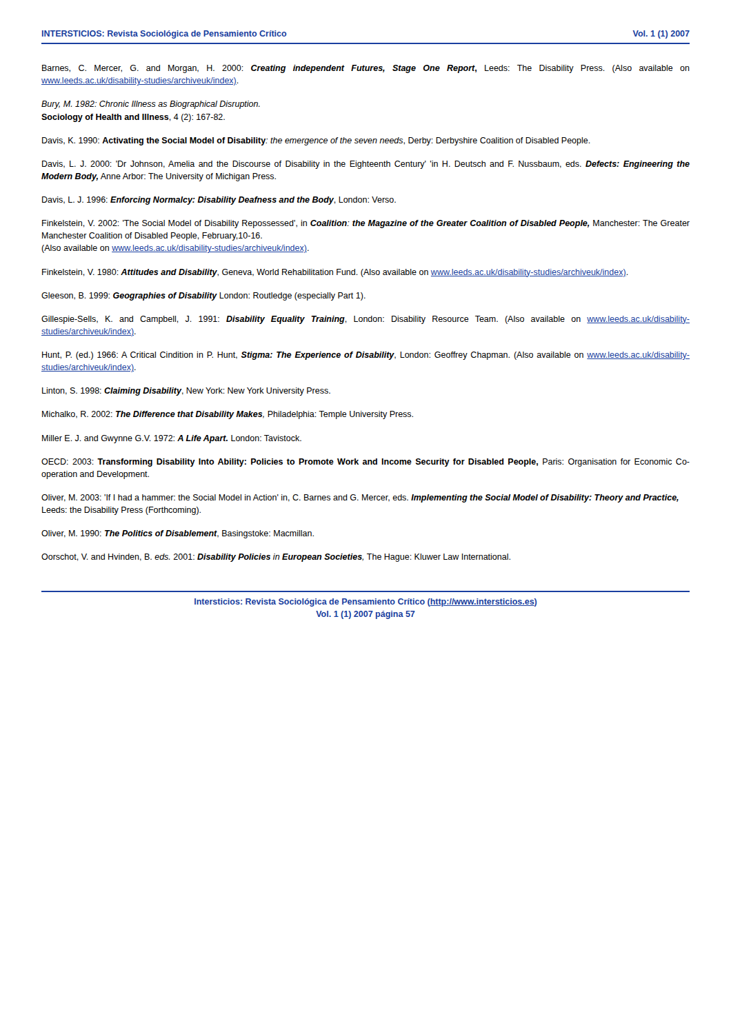INTERSTICIOS: Revista Sociológica de Pensamiento Crítico
Vol. 1 (1) 2007
Barnes, C. Mercer, G. and Morgan, H. 2000: Creating independent Futures, Stage One Report, Leeds: The Disability Press. (Also available on www.leeds.ac.uk/disability-studies/archiveuk/index).
Bury, M. 1982: Chronic Illness as Biographical Disruption.
Sociology of Health and Illness, 4 (2): 167-82.
Davis, K. 1990: Activating the Social Model of Disability: the emergence of the seven needs, Derby: Derbyshire Coalition of Disabled People.
Davis, L. J. 2000: 'Dr Johnson, Amelia and the Discourse of Disability in the Eighteenth Century' 'in H. Deutsch and F. Nussbaum, eds. Defects: Engineering the Modern Body, Anne Arbor: The University of Michigan Press.
Davis, L. J. 1996: Enforcing Normalcy: Disability Deafness and the Body, London: Verso.
Finkelstein, V. 2002: 'The Social Model of Disability Repossessed', in Coalition: the Magazine of the Greater Coalition of Disabled People, Manchester: The Greater Manchester Coalition of Disabled People, February,10-16.
(Also available on www.leeds.ac.uk/disability-studies/archiveuk/index).
Finkelstein, V. 1980: Attitudes and Disability, Geneva, World Rehabilitation Fund. (Also available on www.leeds.ac.uk/disability-studies/archiveuk/index).
Gleeson, B. 1999: Geographies of Disability London: Routledge (especially Part 1).
Gillespie-Sells, K. and Campbell, J. 1991: Disability Equality Training, London: Disability Resource Team. (Also available on www.leeds.ac.uk/disability-studies/archiveuk/index).
Hunt, P. (ed.) 1966: A Critical Cindition in P. Hunt, Stigma: The Experience of Disability, London: Geoffrey Chapman. (Also available on www.leeds.ac.uk/disability-studies/archiveuk/index).
Linton, S. 1998: Claiming Disability, New York: New York University Press.
Michalko, R. 2002: The Difference that Disability Makes, Philadelphia: Temple University Press.
Miller E. J. and Gwynne G.V. 1972: A Life Apart. London: Tavistock.
OECD: 2003: Transforming Disability Into Ability: Policies to Promote Work and Income Security for Disabled People, Paris: Organisation for Economic Co-operation and Development.
Oliver, M. 2003: 'If I had a hammer: the Social Model in Action' in, C. Barnes and G. Mercer, eds. Implementing the Social Model of Disability: Theory and Practice,
Leeds: the Disability Press (Forthcoming).
Oliver, M. 1990: The Politics of Disablement, Basingstoke: Macmillan.
Oorschot, V. and Hvinden, B. eds. 2001: Disability Policies in European Societies, The Hague: Kluwer Law International.
Intersticios: Revista Sociológica de Pensamiento Crítico (http://www.intersticios.es)
Vol. 1 (1) 2007 página 57